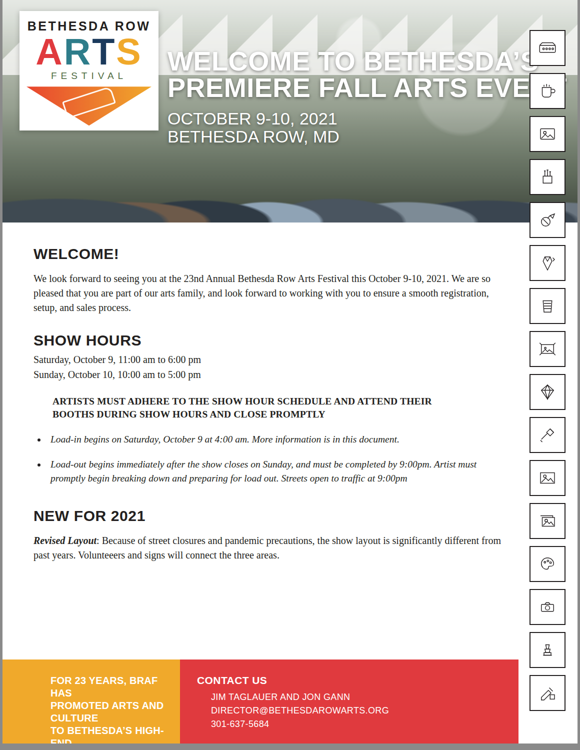BETHESDA ROW
ARTS
FESTIVAL
Welcome to Bethesda’s
Premiere Fall Arts Event
October 9-10, 2021
Bethesda Row, MD
Welcome!
We look forward to seeing you at the 23nd Annual Bethesda Row Arts Festival this October 9-10, 2021. We are so pleased that you are part of our arts family, and look forward to working with you to ensure a smooth registration, setup, and sales process.
Show Hours
Saturday, October 9, 11:00 am to 6:00 pm
Sunday, October 10, 10:00 am to 5:00 pm
Artists must adhere to the show hour schedule and attend their booths during show hours and close promptly
Load-in begins on Saturday, October 9 at 4:00 am. More information is in this document.
Load-out begins immediately after the show closes on Sunday, and must be completed by 9:00pm. Artist must promptly begin breaking down and preparing for load out. Streets open to traffic at 9:00pm
New for 2021
Revised Layout: Because of street closures and pandemic precautions, the show layout is significantly different from past years. Volunteeers and signs will connect the three areas.
For 23 years, BRAF has
promoted arts and culture
to Bethesda’s high-end
retail district
Contact Us
Jim Taglauer and Jon Gann
director@bethesdarowarts.org
301-637-5684